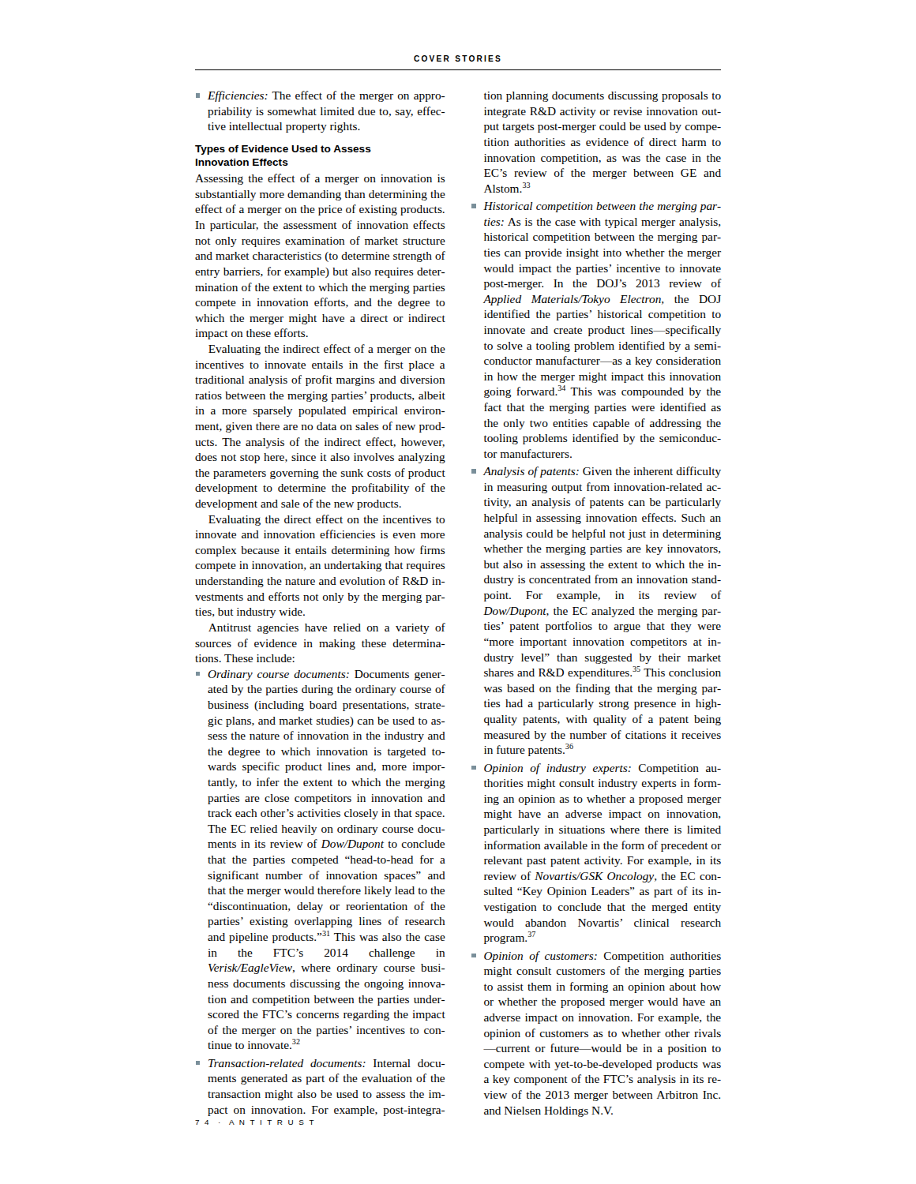COVER STORIES
Efficiencies: The effect of the merger on appropriability is somewhat limited due to, say, effective intellectual property rights.
Types of Evidence Used to Assess
Innovation Effects
Assessing the effect of a merger on innovation is substantially more demanding than determining the effect of a merger on the price of existing products. In particular, the assessment of innovation effects not only requires examination of market structure and market characteristics (to determine strength of entry barriers, for example) but also requires determination of the extent to which the merging parties compete in innovation efforts, and the degree to which the merger might have a direct or indirect impact on these efforts.
Evaluating the indirect effect of a merger on the incentives to innovate entails in the first place a traditional analysis of profit margins and diversion ratios between the merging parties’ products, albeit in a more sparsely populated empirical environment, given there are no data on sales of new products. The analysis of the indirect effect, however, does not stop here, since it also involves analyzing the parameters governing the sunk costs of product development to determine the profitability of the development and sale of the new products.
Evaluating the direct effect on the incentives to innovate and innovation efficiencies is even more complex because it entails determining how firms compete in innovation, an undertaking that requires understanding the nature and evolution of R&D investments and efforts not only by the merging parties, but industry wide.
Antitrust agencies have relied on a variety of sources of evidence in making these determinations. These include:
Ordinary course documents: Documents generated by the parties during the ordinary course of business (including board presentations, strategic plans, and market studies) can be used to assess the nature of innovation in the industry and the degree to which innovation is targeted towards specific product lines and, more importantly, to infer the extent to which the merging parties are close competitors in innovation and track each other’s activities closely in that space. The EC relied heavily on ordinary course documents in its review of Dow/Dupont to conclude that the parties competed “head-to-head for a significant number of innovation spaces” and that the merger would therefore likely lead to the “discontinuation, delay or reorientation of the parties’ existing overlapping lines of research and pipeline products.”31 This was also the case in the FTC’s 2014 challenge in Verisk/EagleView, where ordinary course business documents discussing the ongoing innovation and competition between the parties underscored the FTC’s concerns regarding the impact of the merger on the parties’ incentives to continue to innovate.32
Transaction-related documents: Internal documents generated as part of the evaluation of the transaction might also be used to assess the impact on innovation. For example, post-integration planning documents discussing proposals to integrate R&D activity or revise innovation output targets post-merger could be used by competition authorities as evidence of direct harm to innovation competition, as was the case in the EC’s review of the merger between GE and Alstom.33
Historical competition between the merging parties: As is the case with typical merger analysis, historical competition between the merging parties can provide insight into whether the merger would impact the parties’ incentive to innovate post-merger. In the DOJ’s 2013 review of Applied Materials/Tokyo Electron, the DOJ identified the parties’ historical competition to innovate and create product lines—specifically to solve a tooling problem identified by a semiconductor manufacturer—as a key consideration in how the merger might impact this innovation going forward.34 This was compounded by the fact that the merging parties were identified as the only two entities capable of addressing the tooling problems identified by the semiconductor manufacturers.
Analysis of patents: Given the inherent difficulty in measuring output from innovation-related activity, an analysis of patents can be particularly helpful in assessing innovation effects. Such an analysis could be helpful not just in determining whether the merging parties are key innovators, but also in assessing the extent to which the industry is concentrated from an innovation standpoint. For example, in its review of Dow/Dupont, the EC analyzed the merging parties’ patent portfolios to argue that they were “more important innovation competitors at industry level” than suggested by their market shares and R&D expenditures.35 This conclusion was based on the finding that the merging parties had a particularly strong presence in high-quality patents, with quality of a patent being measured by the number of citations it receives in future patents.36
Opinion of industry experts: Competition authorities might consult industry experts in forming an opinion as to whether a proposed merger might have an adverse impact on innovation, particularly in situations where there is limited information available in the form of precedent or relevant past patent activity. For example, in its review of Novartis/GSK Oncology, the EC consulted “Key Opinion Leaders” as part of its investigation to conclude that the merged entity would abandon Novartis’ clinical research program.37
Opinion of customers: Competition authorities might consult customers of the merging parties to assist them in forming an opinion about how or whether the proposed merger would have an adverse impact on innovation. For example, the opinion of customers as to whether other rivals—current or future—would be in a position to compete with yet-to-be-developed products was a key component of the FTC’s analysis in its review of the 2013 merger between Arbitron Inc. and Nielsen Holdings N.V.
7 4 · A N T I T R U S T